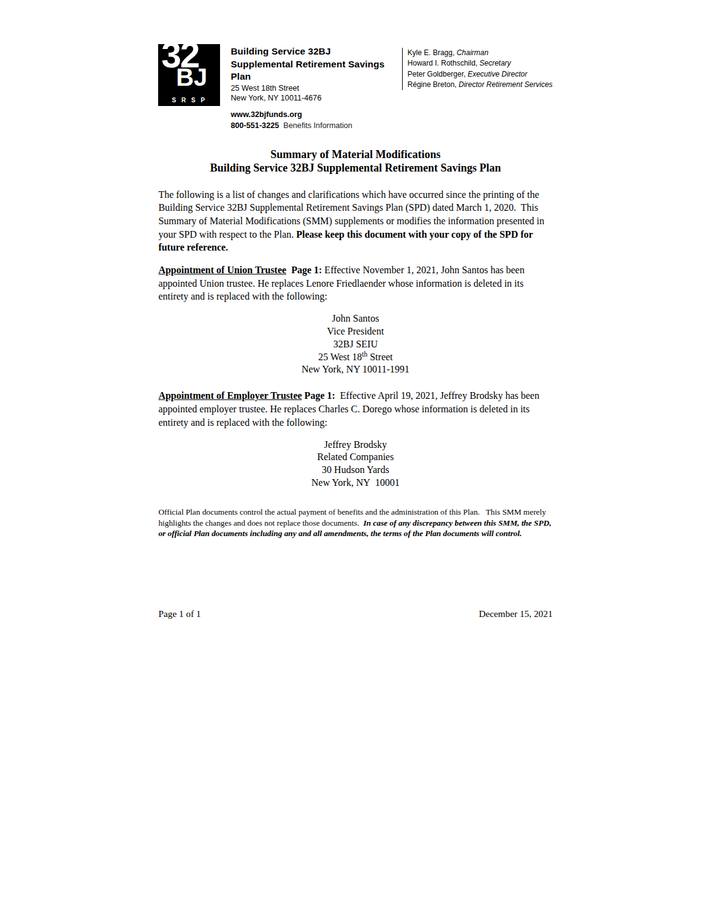32 BJ S R S P
Building Service 32BJ Supplemental Retirement Savings Plan
25 West 18th Street
New York, NY 10011-4676
www.32bjfunds.org
800-551-3225 Benefits Information
Kyle E. Bragg, Chairman
Howard I. Rothschild, Secretary
Peter Goldberger, Executive Director
Régine Breton, Director Retirement Services
Summary of Material Modifications Building Service 32BJ Supplemental Retirement Savings Plan
The following is a list of changes and clarifications which have occurred since the printing of the Building Service 32BJ Supplemental Retirement Savings Plan (SPD) dated March 1, 2020. This Summary of Material Modifications (SMM) supplements or modifies the information presented in your SPD with respect to the Plan. Please keep this document with your copy of the SPD for future reference.
Appointment of Union Trustee Page 1: Effective November 1, 2021, John Santos has been appointed Union trustee. He replaces Lenore Friedlaender whose information is deleted in its entirety and is replaced with the following:
John Santos
Vice President
32BJ SEIU
25 West 18th Street
New York, NY 10011-1991
Appointment of Employer Trustee Page 1: Effective April 19, 2021, Jeffrey Brodsky has been appointed employer trustee. He replaces Charles C. Dorego whose information is deleted in its entirety and is replaced with the following:
Jeffrey Brodsky
Related Companies
30 Hudson Yards
New York, NY 10001
Official Plan documents control the actual payment of benefits and the administration of this Plan. This SMM merely highlights the changes and does not replace those documents. In case of any discrepancy between this SMM, the SPD, or official Plan documents including any and all amendments, the terms of the Plan documents will control.
Page 1 of 1 December 15, 2021